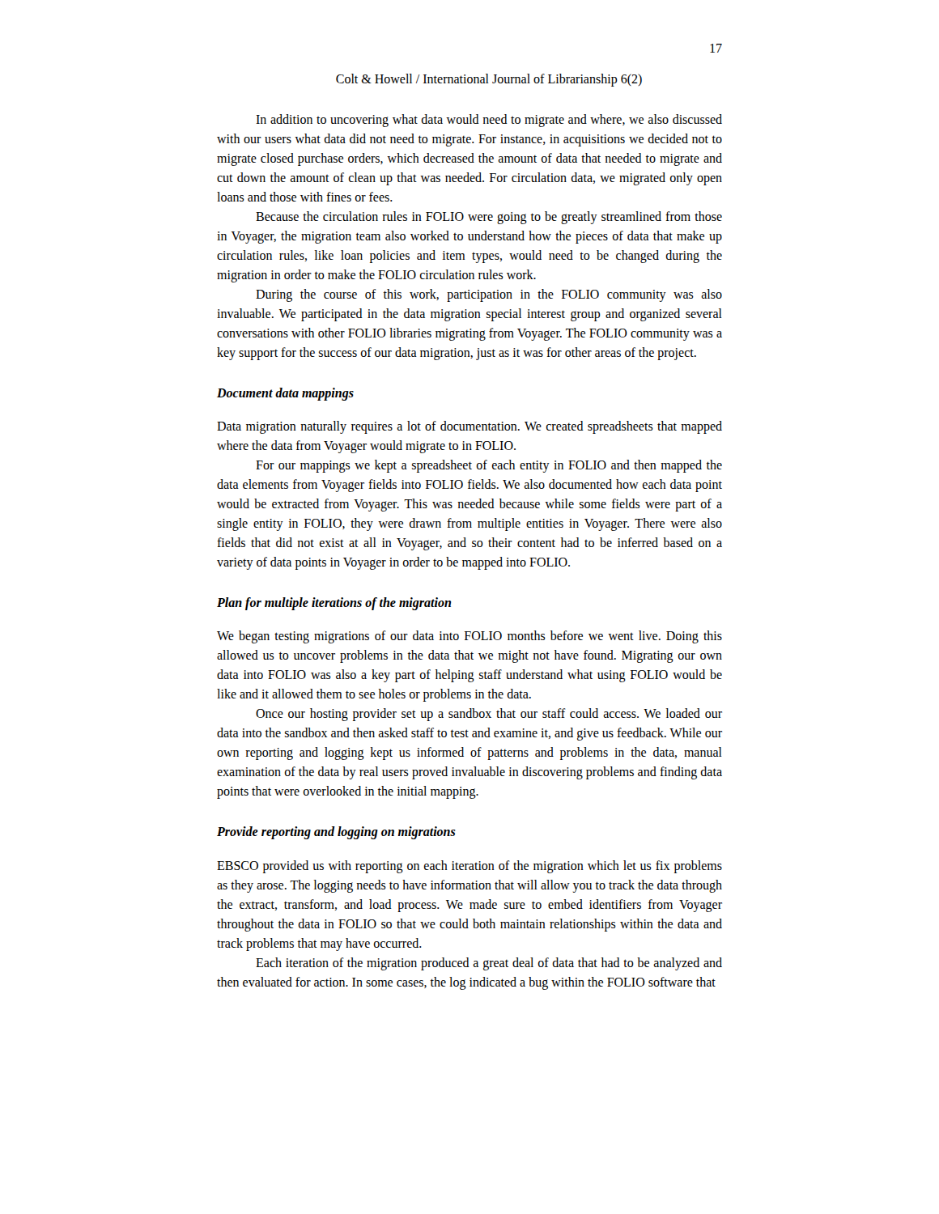17
Colt & Howell / International Journal of Librarianship 6(2)
In addition to uncovering what data would need to migrate and where, we also discussed with our users what data did not need to migrate. For instance, in acquisitions we decided not to migrate closed purchase orders, which decreased the amount of data that needed to migrate and cut down the amount of clean up that was needed. For circulation data, we migrated only open loans and those with fines or fees.
Because the circulation rules in FOLIO were going to be greatly streamlined from those in Voyager, the migration team also worked to understand how the pieces of data that make up circulation rules, like loan policies and item types, would need to be changed during the migration in order to make the FOLIO circulation rules work.
During the course of this work, participation in the FOLIO community was also invaluable. We participated in the data migration special interest group and organized several conversations with other FOLIO libraries migrating from Voyager. The FOLIO community was a key support for the success of our data migration, just as it was for other areas of the project.
Document data mappings
Data migration naturally requires a lot of documentation. We created spreadsheets that mapped where the data from Voyager would migrate to in FOLIO.
For our mappings we kept a spreadsheet of each entity in FOLIO and then mapped the data elements from Voyager fields into FOLIO fields. We also documented how each data point would be extracted from Voyager. This was needed because while some fields were part of a single entity in FOLIO, they were drawn from multiple entities in Voyager. There were also fields that did not exist at all in Voyager, and so their content had to be inferred based on a variety of data points in Voyager in order to be mapped into FOLIO.
Plan for multiple iterations of the migration
We began testing migrations of our data into FOLIO months before we went live. Doing this allowed us to uncover problems in the data that we might not have found. Migrating our own data into FOLIO was also a key part of helping staff understand what using FOLIO would be like and it allowed them to see holes or problems in the data.
Once our hosting provider set up a sandbox that our staff could access. We loaded our data into the sandbox and then asked staff to test and examine it, and give us feedback. While our own reporting and logging kept us informed of patterns and problems in the data, manual examination of the data by real users proved invaluable in discovering problems and finding data points that were overlooked in the initial mapping.
Provide reporting and logging on migrations
EBSCO provided us with reporting on each iteration of the migration which let us fix problems as they arose. The logging needs to have information that will allow you to track the data through the extract, transform, and load process. We made sure to embed identifiers from Voyager throughout the data in FOLIO so that we could both maintain relationships within the data and track problems that may have occurred.
Each iteration of the migration produced a great deal of data that had to be analyzed and then evaluated for action. In some cases, the log indicated a bug within the FOLIO software that